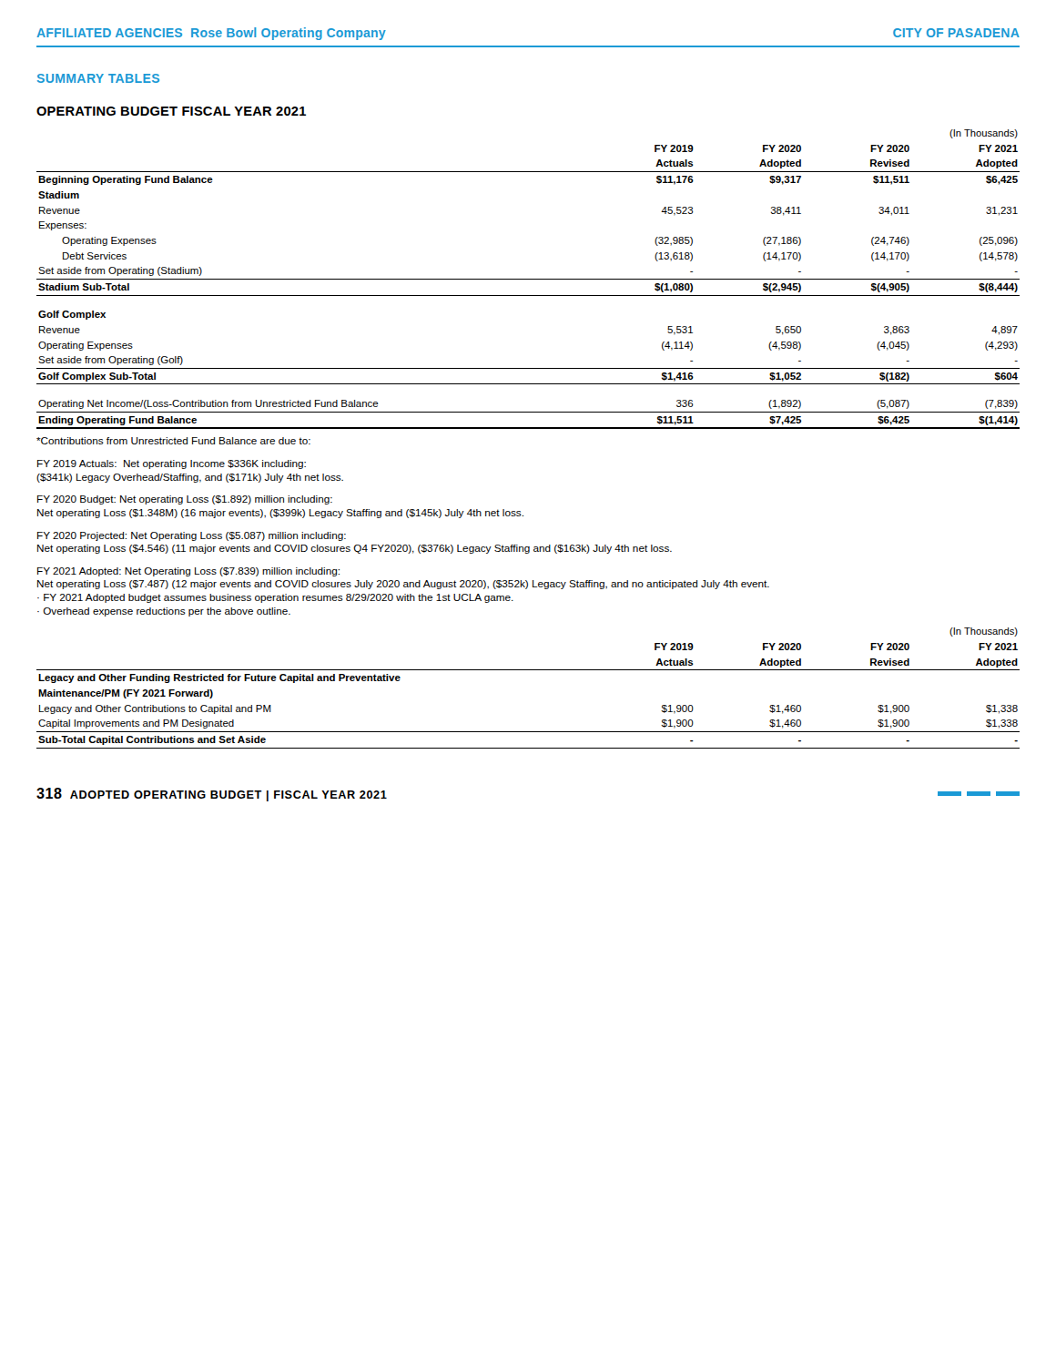AFFILIATED AGENCIES Rose Bowl Operating Company
CITY OF PASADENA
SUMMARY TABLES
OPERATING BUDGET FISCAL YEAR 2021
| | (In Thousands) |
| | FY 2019 | FY 2020 | FY 2020 | FY 2021 |
| | Actuals | Adopted | Revised | Adopted |
| Beginning Operating Fund Balance | $11,176 | $9,317 | $11,511 | $6,425 |
| Stadium | | | | |
| Revenue | 45,523 | 38,411 | 34,011 | 31,231 |
| Expenses: | | | | |
| Operating Expenses | (32,985) | (27,186) | (24,746) | (25,096) |
| Debt Services | (13,618) | (14,170) | (14,170) | (14,578) |
| Set aside from Operating (Stadium) | - | - | - | - |
| Stadium Sub-Total | $(1,080) | $(2,945) | $(4,905) | $(8,444) |
| Golf Complex | | | | |
| Revenue | 5,531 | 5,650 | 3,863 | 4,897 |
| Operating Expenses | (4,114) | (4,598) | (4,045) | (4,293) |
| Set aside from Operating (Golf) | - | - | - | - |
| Golf Complex Sub-Total | $1,416 | $1,052 | $(182) | $604 |
| Operating Net Income/(Loss-Contribution from Unrestricted Fund Balance | 336 | (1,892) | (5,087) | (7,839) |
| Ending Operating Fund Balance | $11,511 | $7,425 | $6,425 | $(1,414) |
*Contributions from Unrestricted Fund Balance are due to:
FY 2019 Actuals: Net operating Income $336K including:
($341k) Legacy Overhead/Staffing, and ($171k) July 4th net loss.
FY 2020 Budget: Net operating Loss ($1.892) million including:
Net operating Loss ($1.348M) (16 major events), ($399k) Legacy Staffing and ($145k) July 4th net loss.
FY 2020 Projected: Net Operating Loss ($5.087) million including:
Net operating Loss ($4.546) (11 major events and COVID closures Q4 FY2020), ($376k) Legacy Staffing and ($163k) July 4th net loss.
FY 2021 Adopted: Net Operating Loss ($7.839) million including:
Net operating Loss ($7.487) (12 major events and COVID closures July 2020 and August 2020), ($352k) Legacy Staffing, and no anticipated July 4th event.
· FY 2021 Adopted budget assumes business operation resumes 8/29/2020 with the 1st UCLA game.
· Overhead expense reductions per the above outline.
| | (In Thousands) |
| | FY 2019 | FY 2020 | FY 2020 | FY 2021 |
| | Actuals | Adopted | Revised | Adopted |
| Legacy and Other Funding Restricted for Future Capital and Preventative | | | | |
| Maintenance/PM (FY 2021 Forward) | | | | |
| Legacy and Other Contributions to Capital and PM | $1,900 | $1,460 | $1,900 | $1,338 |
| Capital Improvements and PM Designated | $1,900 | $1,460 | $1,900 | $1,338 |
| Sub-Total Capital Contributions and Set Aside | - | - | - | - |
318 ADOPTED OPERATING BUDGET | FISCAL YEAR 2021